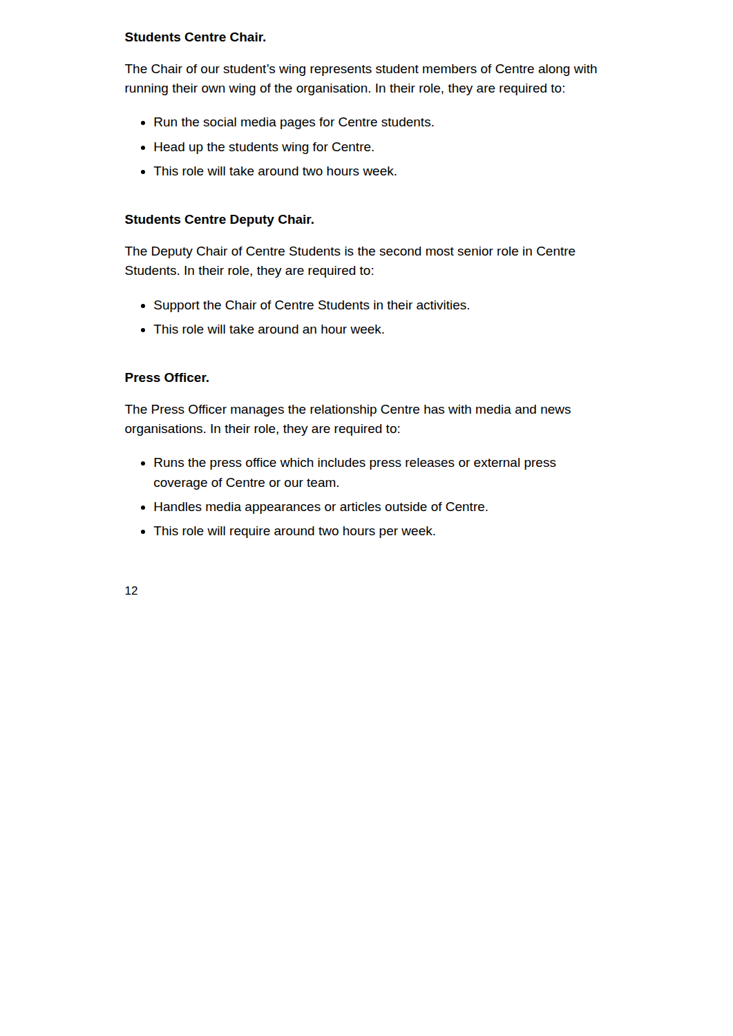Students Centre Chair.
The Chair of our student’s wing represents student members of Centre along with running their own wing of the organisation. In their role, they are required to:
Run the social media pages for Centre students.
Head up the students wing for Centre.
This role will take around two hours week.
Students Centre Deputy Chair.
The Deputy Chair of Centre Students is the second most senior role in Centre Students. In their role, they are required to:
Support the Chair of Centre Students in their activities.
This role will take around an hour week.
Press Officer.
The Press Officer manages the relationship Centre has with media and news organisations. In their role, they are required to:
Runs the press office which includes press releases or external press coverage of Centre or our team.
Handles media appearances or articles outside of Centre.
This role will require around two hours per week.
12